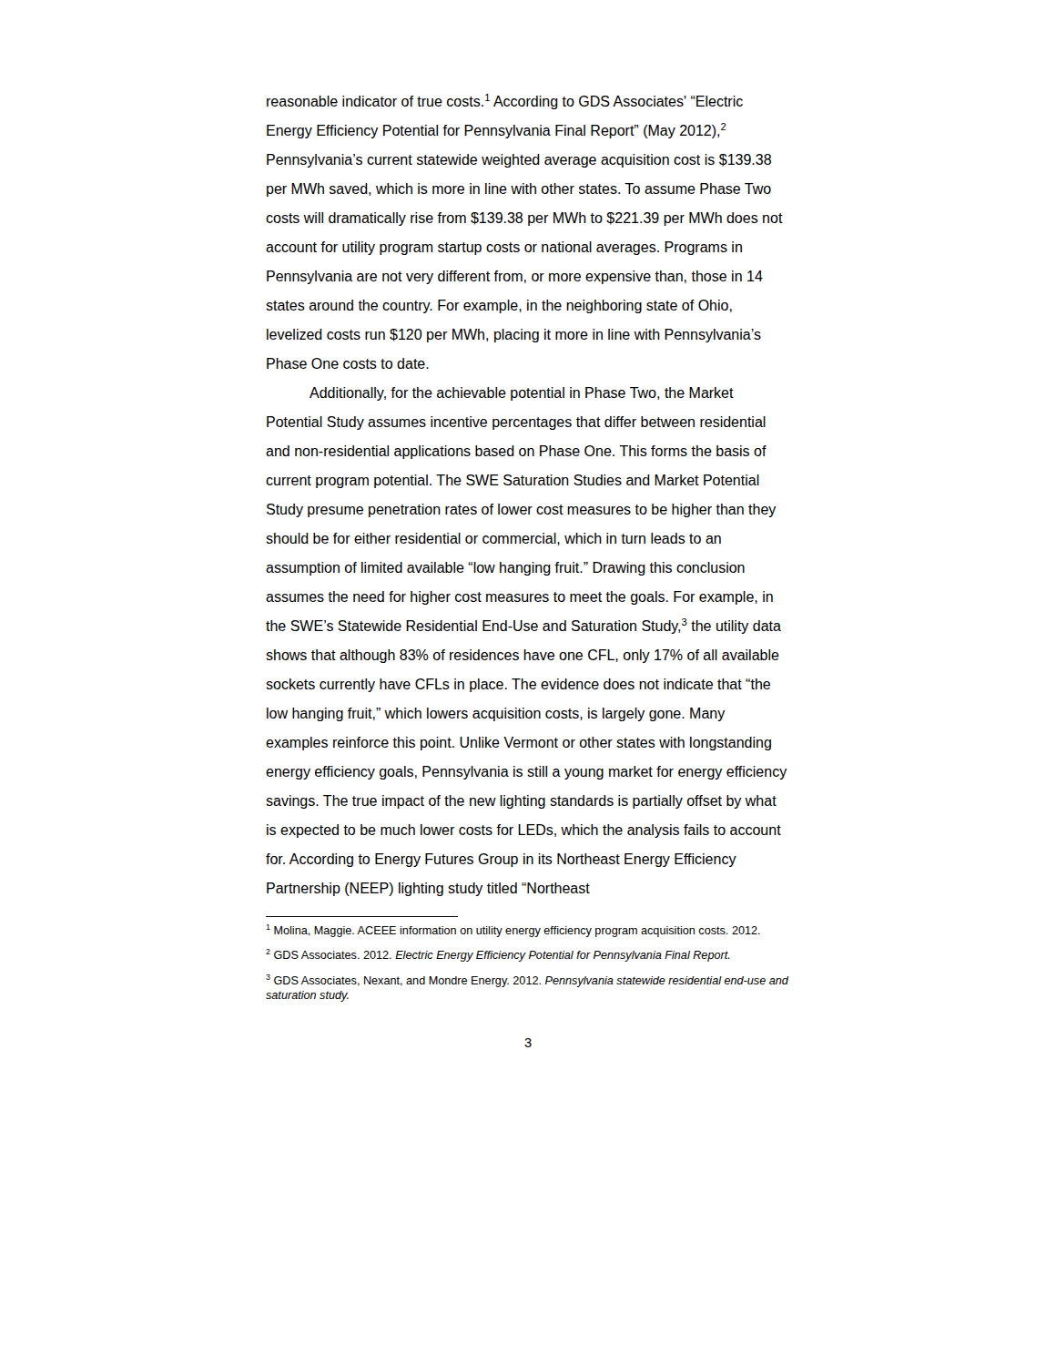reasonable indicator of true costs.1 According to GDS Associates' “Electric Energy Efficiency Potential for Pennsylvania Final Report” (May 2012),2 Pennsylvania’s current statewide weighted average acquisition cost is $139.38 per MWh saved, which is more in line with other states. To assume Phase Two costs will dramatically rise from $139.38 per MWh to $221.39 per MWh does not account for utility program startup costs or national averages. Programs in Pennsylvania are not very different from, or more expensive than, those in 14 states around the country. For example, in the neighboring state of Ohio, levelized costs run $120 per MWh, placing it more in line with Pennsylvania’s Phase One costs to date.
Additionally, for the achievable potential in Phase Two, the Market Potential Study assumes incentive percentages that differ between residential and non-residential applications based on Phase One. This forms the basis of current program potential. The SWE Saturation Studies and Market Potential Study presume penetration rates of lower cost measures to be higher than they should be for either residential or commercial, which in turn leads to an assumption of limited available “low hanging fruit.” Drawing this conclusion assumes the need for higher cost measures to meet the goals. For example, in the SWE’s Statewide Residential End-Use and Saturation Study,3 the utility data shows that although 83% of residences have one CFL, only 17% of all available sockets currently have CFLs in place. The evidence does not indicate that “the low hanging fruit,” which lowers acquisition costs, is largely gone. Many examples reinforce this point. Unlike Vermont or other states with longstanding energy efficiency goals, Pennsylvania is still a young market for energy efficiency savings. The true impact of the new lighting standards is partially offset by what is expected to be much lower costs for LEDs, which the analysis fails to account for. According to Energy Futures Group in its Northeast Energy Efficiency Partnership (NEEP) lighting study titled “Northeast
1 Molina, Maggie. ACEEE information on utility energy efficiency program acquisition costs. 2012.
2 GDS Associates. 2012. Electric Energy Efficiency Potential for Pennsylvania Final Report.
3 GDS Associates, Nexant, and Mondre Energy. 2012. Pennsylvania statewide residential end-use and saturation study.
3